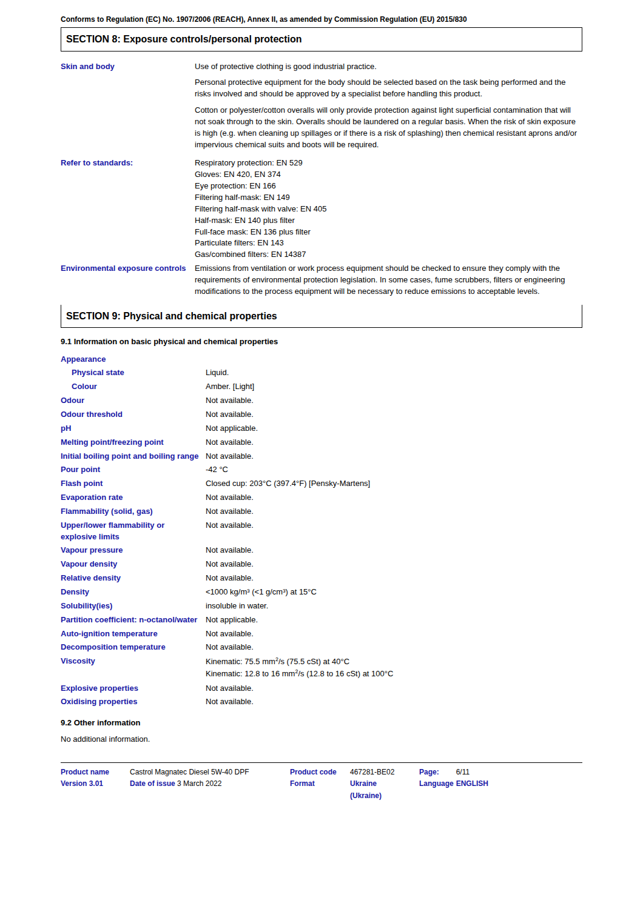Conforms to Regulation (EC) No. 1907/2006 (REACH), Annex II, as amended by Commission Regulation (EU) 2015/830
SECTION 8: Exposure controls/personal protection
| Skin and body | Use of protective clothing is good industrial practice. Personal protective equipment for the body should be selected based on the task being performed and the risks involved and should be approved by a specialist before handling this product. Cotton or polyester/cotton overalls will only provide protection against light superficial contamination that will not soak through to the skin. Overalls should be laundered on a regular basis. When the risk of skin exposure is high (e.g. when cleaning up spillages or if there is a risk of splashing) then chemical resistant aprons and/or impervious chemical suits and boots will be required. |
| Refer to standards: | Respiratory protection: EN 529 Gloves: EN 420, EN 374 Eye protection: EN 166 Filtering half-mask: EN 149 Filtering half-mask with valve: EN 405 Half-mask: EN 140 plus filter Full-face mask: EN 136 plus filter Particulate filters: EN 143 Gas/combined filters: EN 14387 |
| Environmental exposure controls | Emissions from ventilation or work process equipment should be checked to ensure they comply with the requirements of environmental protection legislation. In some cases, fume scrubbers, filters or engineering modifications to the process equipment will be necessary to reduce emissions to acceptable levels. |
SECTION 9: Physical and chemical properties
9.1 Information on basic physical and chemical properties
| Appearance | |
| Physical state | Liquid. |
| Colour | Amber. [Light] |
| Odour | Not available. |
| Odour threshold | Not available. |
| pH | Not applicable. |
| Melting point/freezing point | Not available. |
| Initial boiling point and boiling range | Not available. |
| Pour point | -42 °C |
| Flash point | Closed cup: 203°C (397.4°F) [Pensky-Martens] |
| Evaporation rate | Not available. |
| Flammability (solid, gas) | Not available. |
| Upper/lower flammability or explosive limits | Not available. |
| Vapour pressure | Not available. |
| Vapour density | Not available. |
| Relative density | Not available. |
| Density | <1000 kg/m³ (<1 g/cm³) at 15°C |
| Solubility(ies) | insoluble in water. |
| Partition coefficient: n-octanol/water | Not applicable. |
| Auto-ignition temperature | Not available. |
| Decomposition temperature | Not available. |
| Viscosity | Kinematic: 75.5 mm 2 /s (75.5 cSt) at 40°C Kinematic: 12.8 to 16 mm 2 /s (12.8 to 16 cSt) at 100°C |
| Explosive properties | Not available. |
| Oxidising properties | Not available. |
9.2 Other information
No additional information.
| Product name | Castrol Magnatec Diesel 5W-40 DPF | Product code | 467281-BE02 | Page: | 6/11 |
| Version 3.01 | Date of issue 3 March 2022 | Format | Ukraine | Language | ENGLISH |
| | | | (Ukraine) | | |